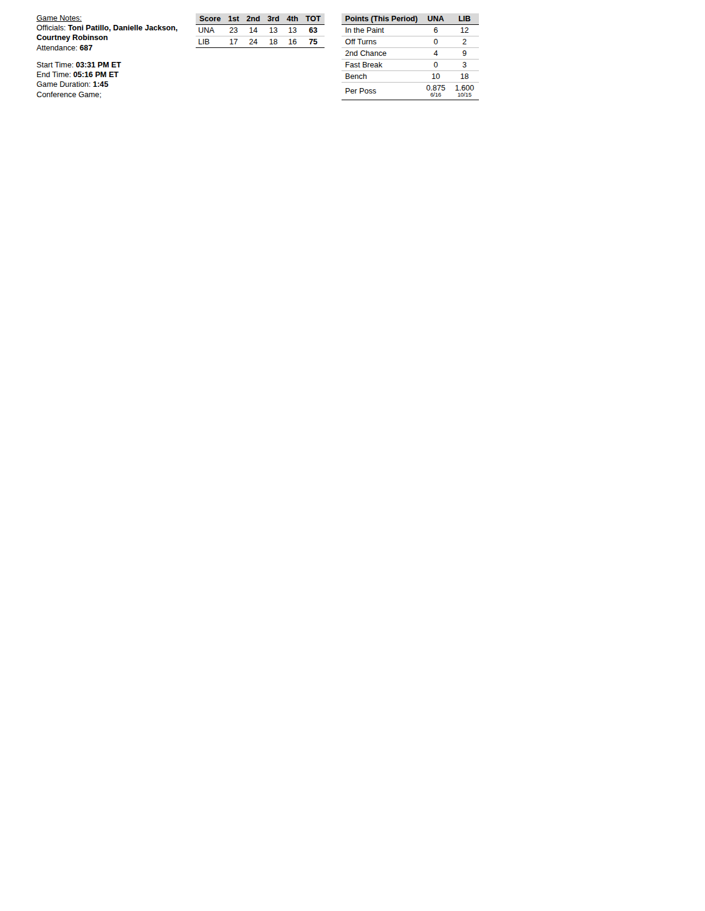Game Notes:
Officials: Toni Patillo, Danielle Jackson, Courtney Robinson
Attendance: 687
Start Time: 03:31 PM ET
End Time: 05:16 PM ET
Game Duration: 1:45
Conference Game;
| Score | 1st | 2nd | 3rd | 4th | TOT |
| --- | --- | --- | --- | --- | --- |
| UNA | 23 | 14 | 13 | 13 | 63 |
| LIB | 17 | 24 | 18 | 16 | 75 |
| Points (This Period) | UNA | LIB |
| --- | --- | --- |
| In the Paint | 6 | 12 |
| Off Turns | 0 | 2 |
| 2nd Chance | 4 | 9 |
| Fast Break | 0 | 3 |
| Bench | 10 | 18 |
| Per Poss | 0.875 6/16 | 1.600 10/15 |